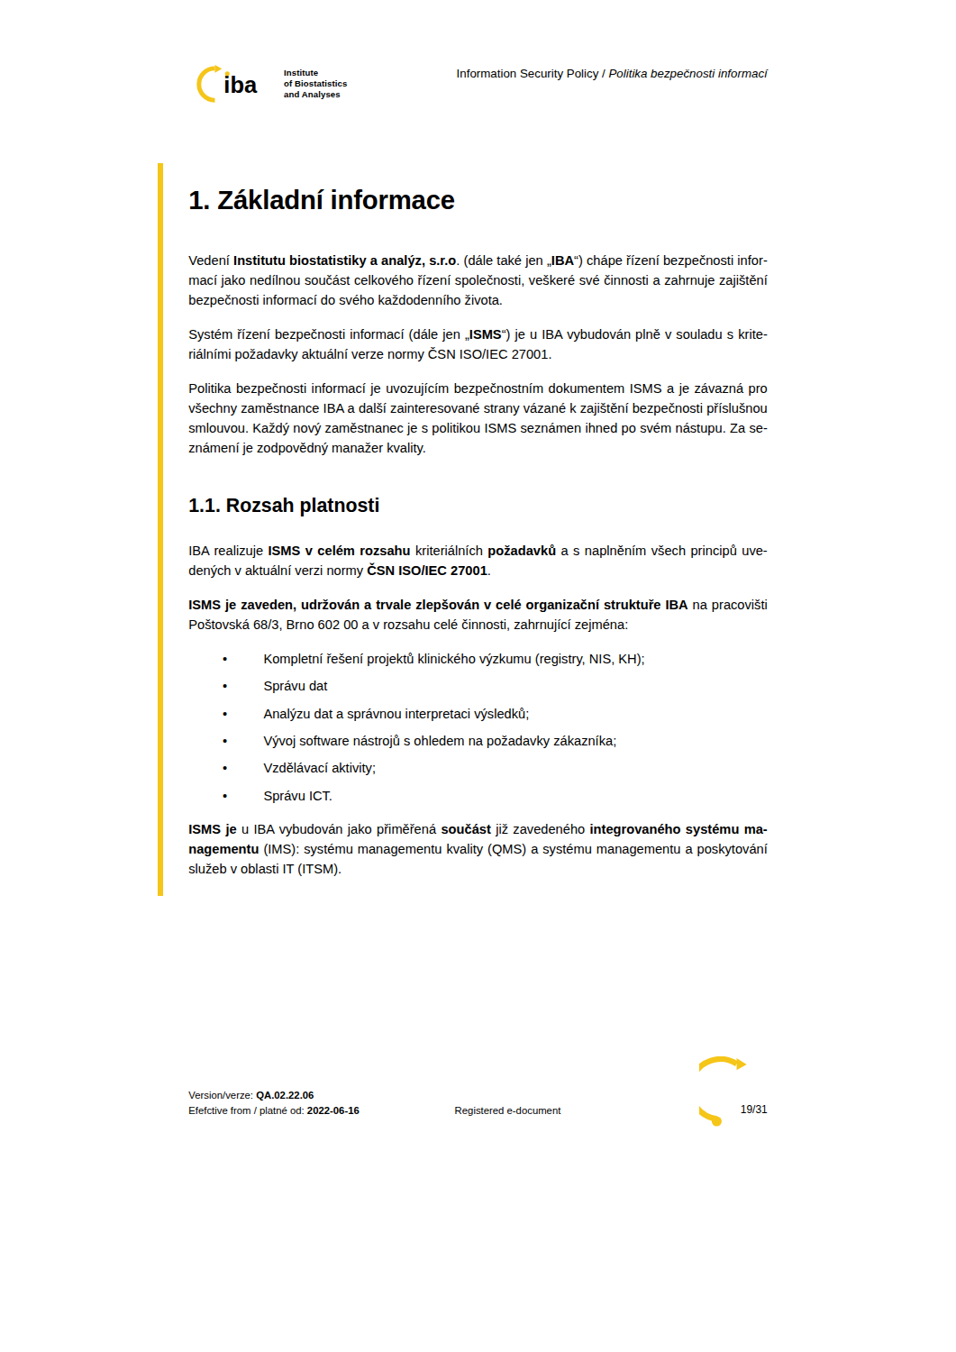iba
Institute
of Biostatistics
and Analyses
Information Security Policy / Politika bezpečnosti informací
1. Základní informace
Vedení Institutu biostatistiky a analýz, s.r.o. (dále také jen „IBA“) chápe řízení bezpečnosti informací jako nedílnou součást celkového řízení společnosti, veškeré své činnosti a zahrnuje zajištění bezpečnosti informací do svého každodenního života.
Systém řízení bezpečnosti informací (dále jen „ISMS“) je u IBA vybudován plně v souladu s kriteriálními požadavky aktuální verze normy ČSN ISO/IEC 27001.
Politika bezpečnosti informací je uvozujícím bezpečnostním dokumentem ISMS a je závazná pro všechny zaměstnance IBA a další zainteresované strany vázané k zajištění bezpečnosti příslušnou smlouvou. Každý nový zaměstnanec je s politikou ISMS seznámen ihned po svém nástupu. Za seznámení je zodpovědný manažer kvality.
1.1. Rozsah platnosti
IBA realizuje ISMS v celém rozsahu kriteriálních požadavků a s naplněním všech principů uvedených v aktuální verzi normy ČSN ISO/IEC 27001.
ISMS je zaveden, udržován a trvale zlepšován v celé organizační struktuře IBA na pracovišti Poštovská 68/3, Brno 602 00 a v rozsahu celé činnosti, zahrnující zejména:
Kompletní řešení projektů klinického výzkumu (registry, NIS, KH);
Správu dat
Analýzu dat a správnou interpretaci výsledků;
Vývoj software nástrojů s ohledem na požadavky zákazníka;
Vzdělávací aktivity;
Správu ICT.
ISMS je u IBA vybudován jako přiměřená součást již zavedeného integrovaného systému managementu (IMS): systému managementu kvality (QMS) a systému managementu a poskytování služeb v oblasti IT (ITSM).
Version/verze: QA.02.22.06
Efefctive from / platné od: 2022-06-16
Registered e-document
19/31